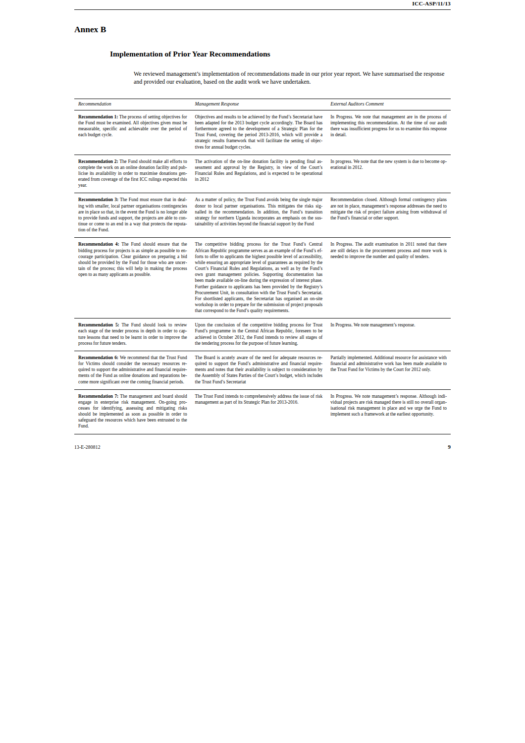ICC-ASP/11/13
Annex B
Implementation of Prior Year Recommendations
We reviewed management’s implementation of recommendations made in our prior year report. We have summarised the response and provided our evaluation, based on the audit work we have undertaken.
| Recommendation | Management Response | External Auditors Comment |
| --- | --- | --- |
| Recommendation 1: The process of setting objectives for the Fund must be examined. All objectives given must be measurable, specific and achievable over the period of each budget cycle. | Objectives and results to be achieved by the Fund’s Secretariat have been adapted for the 2013 budget cycle accordingly. The Board has furthermore agreed to the development of a Strategic Plan for the Trust Fund, covering the period 2013-2016, which will provide a strategic results framework that will facilitate the setting of objectives for annual budget cycles. | In Progress. We note that management are in the process of implementing this recommendation. At the time of our audit there was insufficient progress for us to examine this response in detail. |
| Recommendation 2: The Fund should make all efforts to complete the work on an online donation facility and publicise its availability in order to maximise donations generated from coverage of the first ICC rulings expected this year. | The activation of the on-line donation facility is pending final assessment and approval by the Registry, in view of the Court’s Financial Rules and Regulations, and is expected to be operational in 2012 | In progress. We note that the new system is due to become operational in 2012. |
| Recommendation 3: The Fund must ensure that in dealing with smaller, local partner organisations contingencies are in place so that, in the event the Fund is no longer able to provide funds and support, the projects are able to continue or come to an end in a way that protects the reputation of the Fund. | As a matter of policy, the Trust Fund avoids being the single major donor to local partner organisations. This mitigates the risks signalled in the recommendation. In addition, the Fund’s transition strategy for northern Uganda incorporates an emphasis on the sustainability of activities beyond the financial support by the Fund | Recommendation closed. Although formal contingency plans are not in place, management’s response addresses the need to mitigate the risk of project failure arising from withdrawal of the Fund’s financial or other support. |
| Recommendation 4: The Fund should ensure that the bidding process for projects is as simple as possible to encourage participation. Clear guidance on preparing a bid should be provided by the Fund for those who are uncertain of the process; this will help in making the process open to as many applicants as possible. | The competitive bidding process for the Trust Fund’s Central African Republic programme serves as an example of the Fund’s efforts to offer to applicants the highest possible level of accessibility, while ensuring an appropriate level of guarantees as required by the Court’s Financial Rules and Regulations, as well as by the Fund’s own grant management policies. Supporting documentation has been made available on-line during the expression of interest phase. Further guidance to applicants has been provided by the Registry’s Procurement Unit, in consultation with the Trust Fund’s Secretariat. For shortlisted applicants, the Secretariat has organised an on-site workshop in order to prepare for the submission of project proposals that correspond to the Fund’s quality requirements. | In Progress. The audit examination in 2011 noted that there are still delays in the procurement process and more work is needed to improve the number and quality of tenders. |
| Recommendation 5: The Fund should look to review each stage of the tender process in depth in order to capture lessons that need to be learnt in order to improve the process for future tenders. | Upon the conclusion of the competitive bidding process for Trust Fund’s programme in the Central African Republic, foreseen to be achieved in October 2012, the Fund intends to review all stages of the tendering process for the purpose of future learning. | In Progress. We note management’s response. |
| Recommendation 6: We recommend that the Trust Fund for Victims should consider the necessary resources required to support the administrative and financial requirements of the Fund as online donations and reparations become more significant over the coming financial periods. | The Board is acutely aware of the need for adequate resources required to support the Fund’s administrative and financial requirements and notes that their availability is subject to consideration by the Assembly of States Parties of the Court’s budget, which includes the Trust Fund’s Secretariat | Partially implemented. Additional resource for assistance with financial and administrative work has been made available to the Trust Fund for Victims by the Court for 2012 only. |
| Recommendation 7: The management and board should engage in enterprise risk management. On-going processes for identifying, assessing and mitigating risks should be implemented as soon as possible in order to safeguard the resources which have been entrusted to the Fund. | The Trust Fund intends to comprehensively address the issue of risk management as part of its Strategic Plan for 2013-2016. | In Progress. We note management’s response. Although individual projects are risk managed there is still no overall organisational risk management in place and we urge the Fund to implement such a framework at the earliest opportunity. |
13-E-280812 9